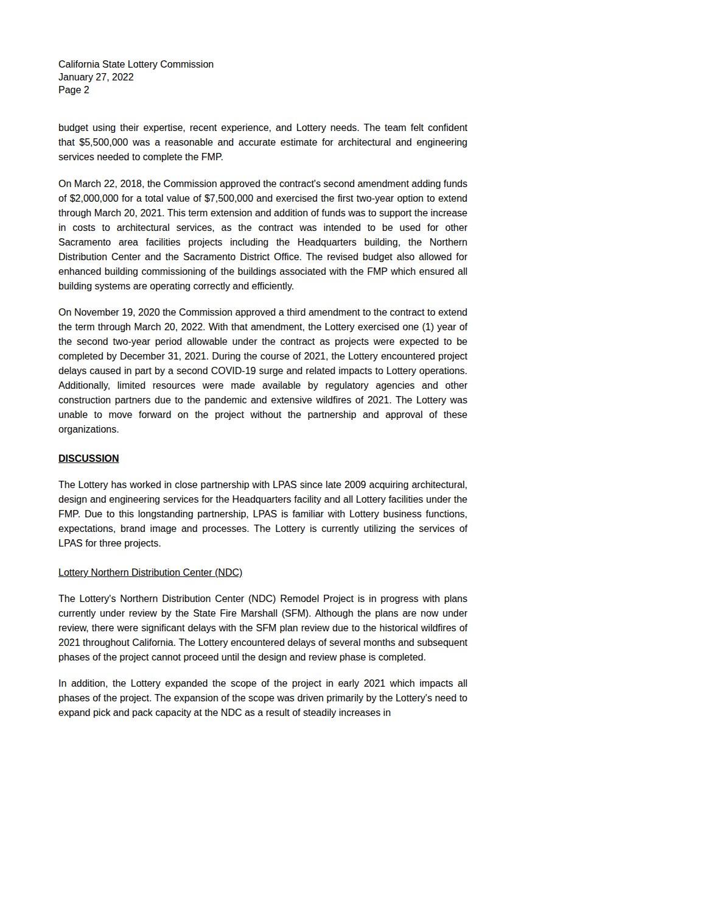California State Lottery Commission
January 27, 2022
Page 2
budget using their expertise, recent experience, and Lottery needs. The team felt confident that $5,500,000 was a reasonable and accurate estimate for architectural and engineering services needed to complete the FMP.
On March 22, 2018, the Commission approved the contract's second amendment adding funds of $2,000,000 for a total value of $7,500,000 and exercised the first two-year option to extend through March 20, 2021. This term extension and addition of funds was to support the increase in costs to architectural services, as the contract was intended to be used for other Sacramento area facilities projects including the Headquarters building, the Northern Distribution Center and the Sacramento District Office. The revised budget also allowed for enhanced building commissioning of the buildings associated with the FMP which ensured all building systems are operating correctly and efficiently.
On November 19, 2020 the Commission approved a third amendment to the contract to extend the term through March 20, 2022. With that amendment, the Lottery exercised one (1) year of the second two-year period allowable under the contract as projects were expected to be completed by December 31, 2021. During the course of 2021, the Lottery encountered project delays caused in part by a second COVID-19 surge and related impacts to Lottery operations. Additionally, limited resources were made available by regulatory agencies and other construction partners due to the pandemic and extensive wildfires of 2021. The Lottery was unable to move forward on the project without the partnership and approval of these organizations.
DISCUSSION
The Lottery has worked in close partnership with LPAS since late 2009 acquiring architectural, design and engineering services for the Headquarters facility and all Lottery facilities under the FMP. Due to this longstanding partnership, LPAS is familiar with Lottery business functions, expectations, brand image and processes. The Lottery is currently utilizing the services of LPAS for three projects.
Lottery Northern Distribution Center (NDC)
The Lottery's Northern Distribution Center (NDC) Remodel Project is in progress with plans currently under review by the State Fire Marshall (SFM). Although the plans are now under review, there were significant delays with the SFM plan review due to the historical wildfires of 2021 throughout California. The Lottery encountered delays of several months and subsequent phases of the project cannot proceed until the design and review phase is completed.
In addition, the Lottery expanded the scope of the project in early 2021 which impacts all phases of the project. The expansion of the scope was driven primarily by the Lottery's need to expand pick and pack capacity at the NDC as a result of steadily increases in